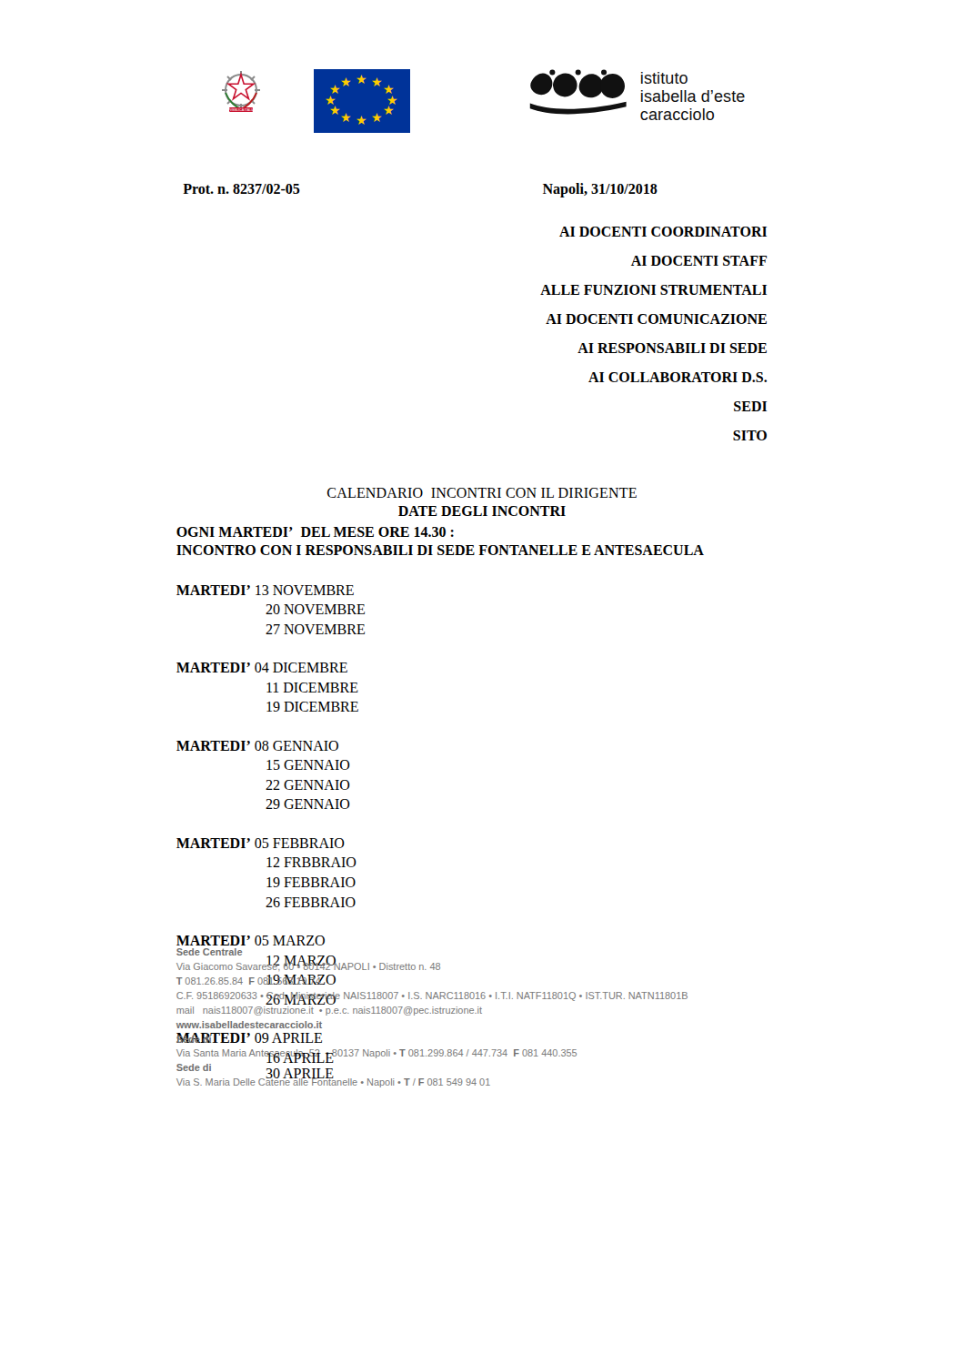REPVBBLICA ITALIANA
★ ★ ★ ★ ★ ★ ★ ★ ★ ★ ★ ★
istituto
isabella d’este
caracciolo
Prot. n. 8237/02-05
Napoli, 31/10/2018
AI DOCENTI COORDINATORI
AI DOCENTI STAFF
ALLE FUNZIONI STRUMENTALI
AI DOCENTI COMUNICAZIONE
AI RESPONSABILI DI SEDE
AI COLLABORATORI D.S.
SEDI
SITO
CALENDARIO INCONTRI CON IL DIRIGENTE
DATE DEGLI INCONTRI
OGNI MARTEDI’ DEL MESE ORE 14.30 :
INCONTRO CON I RESPONSABILI DI SEDE FONTANELLE E ANTESAECULA
MARTEDI’ 13 NOVEMBRE
20 NOVEMBRE
27 NOVEMBRE
MARTEDI’ 04 DICEMBRE
11 DICEMBRE
19 DICEMBRE
MARTEDI’ 08 GENNAIO
15 GENNAIO
22 GENNAIO
29 GENNAIO
MARTEDI’ 05 FEBBRAIO
12 FRBBRAIO
19 FEBBRAIO
26 FEBBRAIO
MARTEDI’ 05 MARZO
12 MARZO
19 MARZO
26 MARZO
MARTEDI’ 09 APRILE
16 APRILE
30 APRILE
Sede Centrale
Via Giacomo Savarese, 60 • 80142 NAPOLI • Distretto n. 48
T 081.26.85.84 F 081.563.19.74
C.F. 95186920633 • Cod. Ministeriale NAIS118007 • I.S. NARC118016 • I.T.I. NATF11801Q • IST.TUR. NATN11801B
mail nais118007@istruzione.it • p.e.c. nais118007@pec.istruzione.it
www.isabelladestecaracciolo.it
Sede di
Via Santa Maria Antesaecula, 52 • 80137 Napoli • T 081.299.864 / 447.734 F 081 440.355
Sede di
Via S. Maria Delle Catene alle Fontanelle • Napoli • T / F 081 549 94 01